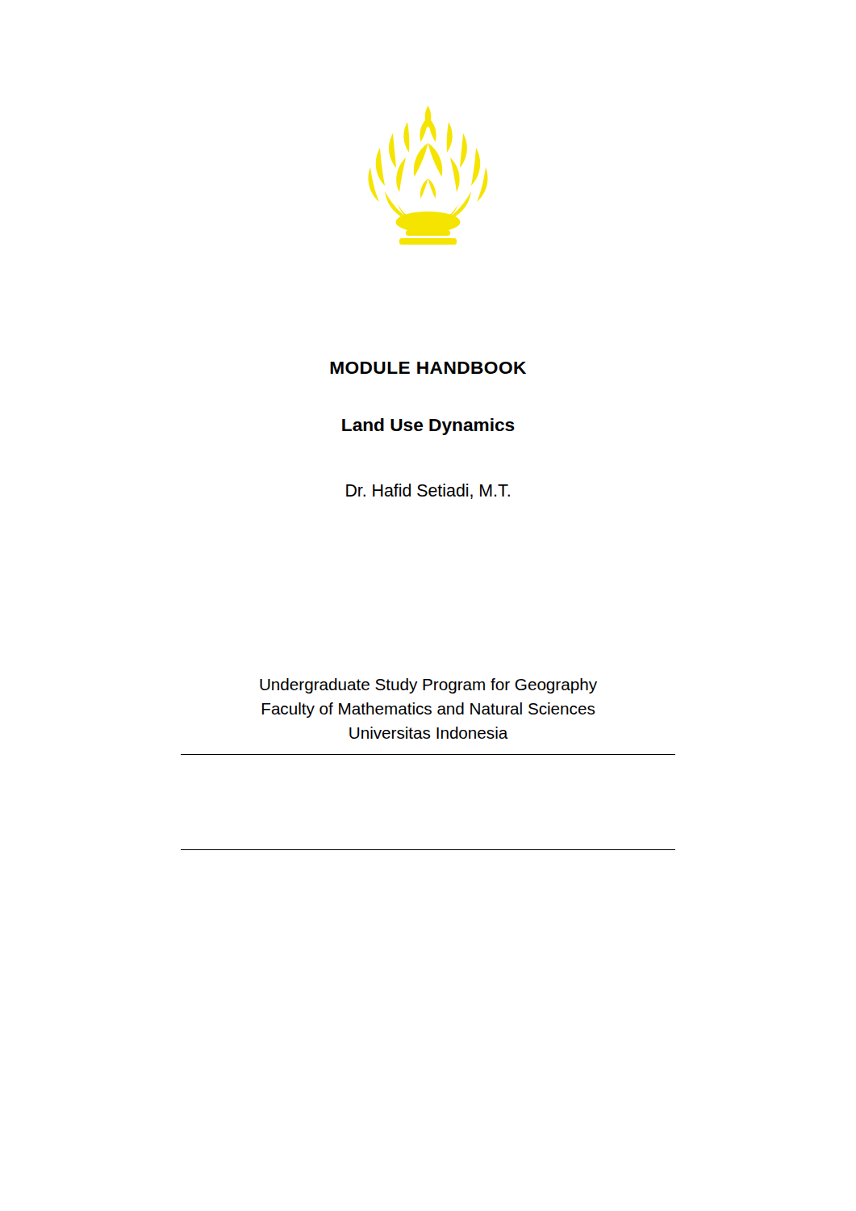MODULE HANDBOOK
Land Use Dynamics
Dr. Hafid Setiadi, M.T.
Undergraduate Study Program for Geography
Faculty of Mathematics and Natural Sciences
Universitas Indonesia